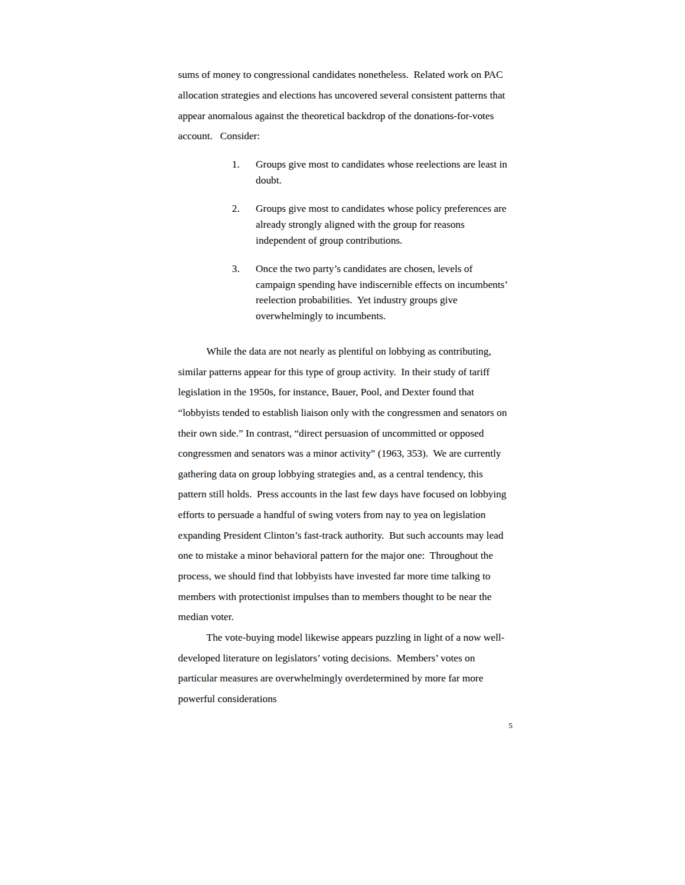sums of money to congressional candidates nonetheless. Related work on PAC allocation strategies and elections has uncovered several consistent patterns that appear anomalous against the theoretical backdrop of the donations-for-votes account. Consider:
Groups give most to candidates whose reelections are least in doubt.
Groups give most to candidates whose policy preferences are already strongly aligned with the group for reasons independent of group contributions.
Once the two party’s candidates are chosen, levels of campaign spending have indiscernible effects on incumbents’ reelection probabilities. Yet industry groups give overwhelmingly to incumbents.
While the data are not nearly as plentiful on lobbying as contributing, similar patterns appear for this type of group activity. In their study of tariff legislation in the 1950s, for instance, Bauer, Pool, and Dexter found that “lobbyists tended to establish liaison only with the congressmen and senators on their own side.” In contrast, “direct persuasion of uncommitted or opposed congressmen and senators was a minor activity” (1963, 353). We are currently gathering data on group lobbying strategies and, as a central tendency, this pattern still holds. Press accounts in the last few days have focused on lobbying efforts to persuade a handful of swing voters from nay to yea on legislation expanding President Clinton’s fast-track authority. But such accounts may lead one to mistake a minor behavioral pattern for the major one: Throughout the process, we should find that lobbyists have invested far more time talking to members with protectionist impulses than to members thought to be near the median voter.
The vote-buying model likewise appears puzzling in light of a now well-developed literature on legislators’ voting decisions. Members’ votes on particular measures are overwhelmingly overdetermined by more far more powerful considerations
5